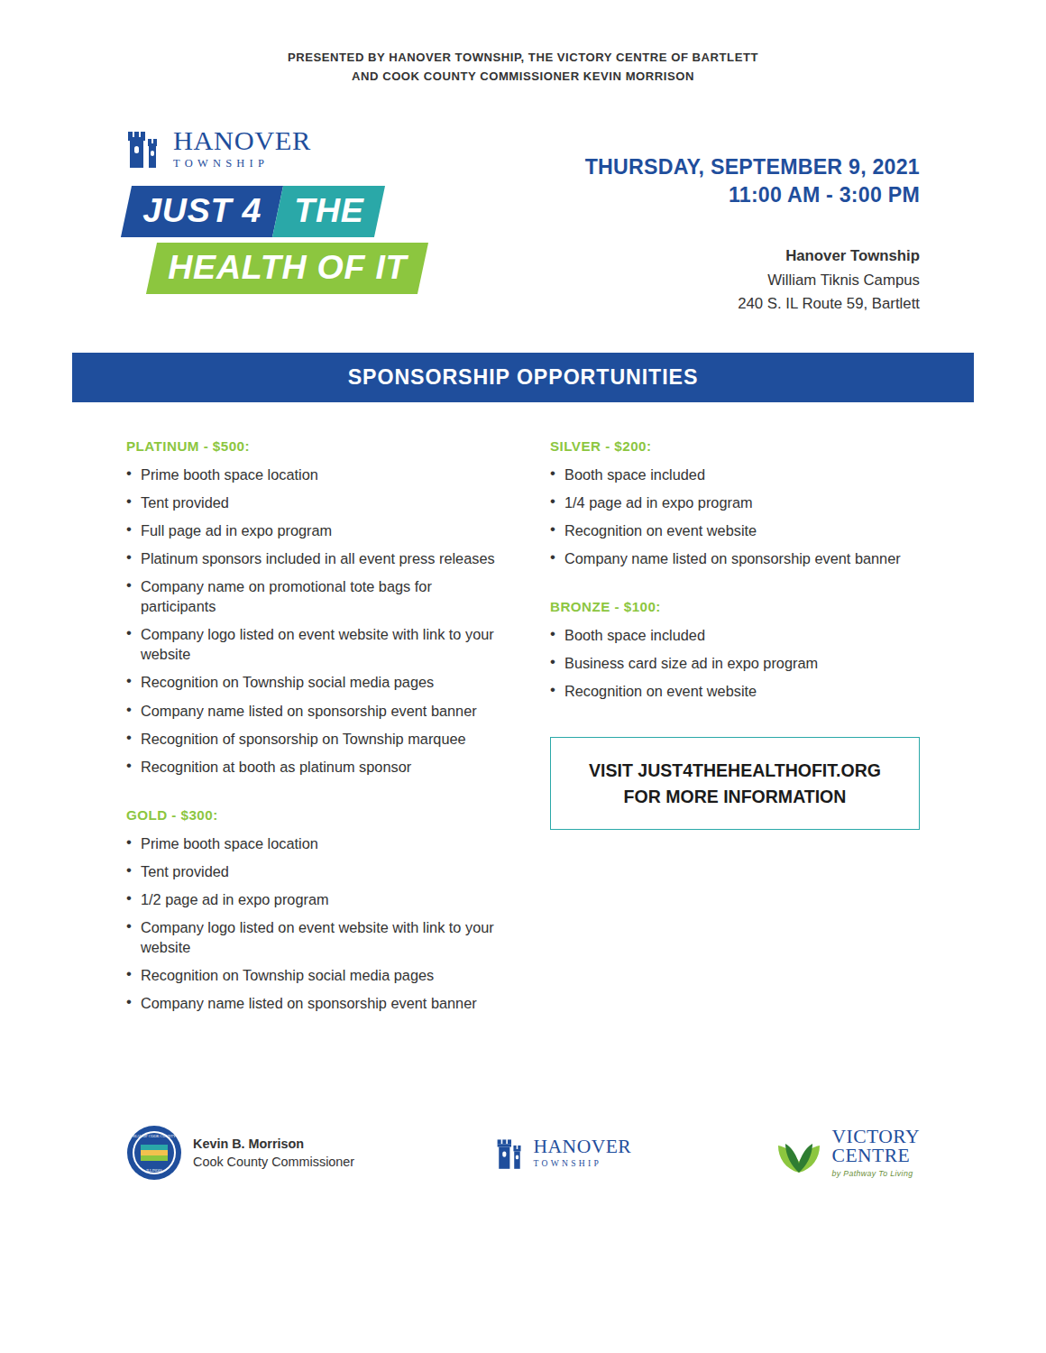PRESENTED BY HANOVER TOWNSHIP, THE VICTORY CENTRE OF BARTLETT
AND COOK COUNTY COMMISSIONER KEVIN MORRISON
HANOVER
TOWNSHIP
JUST 4 THE
HEALTH OF IT
THURSDAY, SEPTEMBER 9, 2021
11:00 AM - 3:00 PM
Hanover Township
William Tiknis Campus
240 S. IL Route 59, Bartlett
SPONSORSHIP OPPORTUNITIES
PLATINUM - $500:
Prime booth space location
Tent provided
Full page ad in expo program
Platinum sponsors included in all event press releases
Company name on promotional tote bags for participants
Company logo listed on event website with link to your website
Recognition on Township social media pages
Company name listed on sponsorship event banner
Recognition of sponsorship on Township marquee
Recognition at booth as platinum sponsor
GOLD - $300:
Prime booth space location
Tent provided
1/2 page ad in expo program
Company logo listed on event website with link to your website
Recognition on Township social media pages
Company name listed on sponsorship event banner
SILVER - $200:
Booth space included
1/4 page ad in expo program
Recognition on event website
Company name listed on sponsorship event banner
BRONZE - $100:
Booth space included
Business card size ad in expo program
Recognition on event website
VISIT JUST4THEHEALTHOFIT.ORG
FOR MORE INFORMATION
SEAL OF COOK COUNTY ILLINOIS
Kevin B. Morrison Cook County Commissioner
HANOVER
TOWNSHIP
VICTORY CENTRE by Pathway To Living